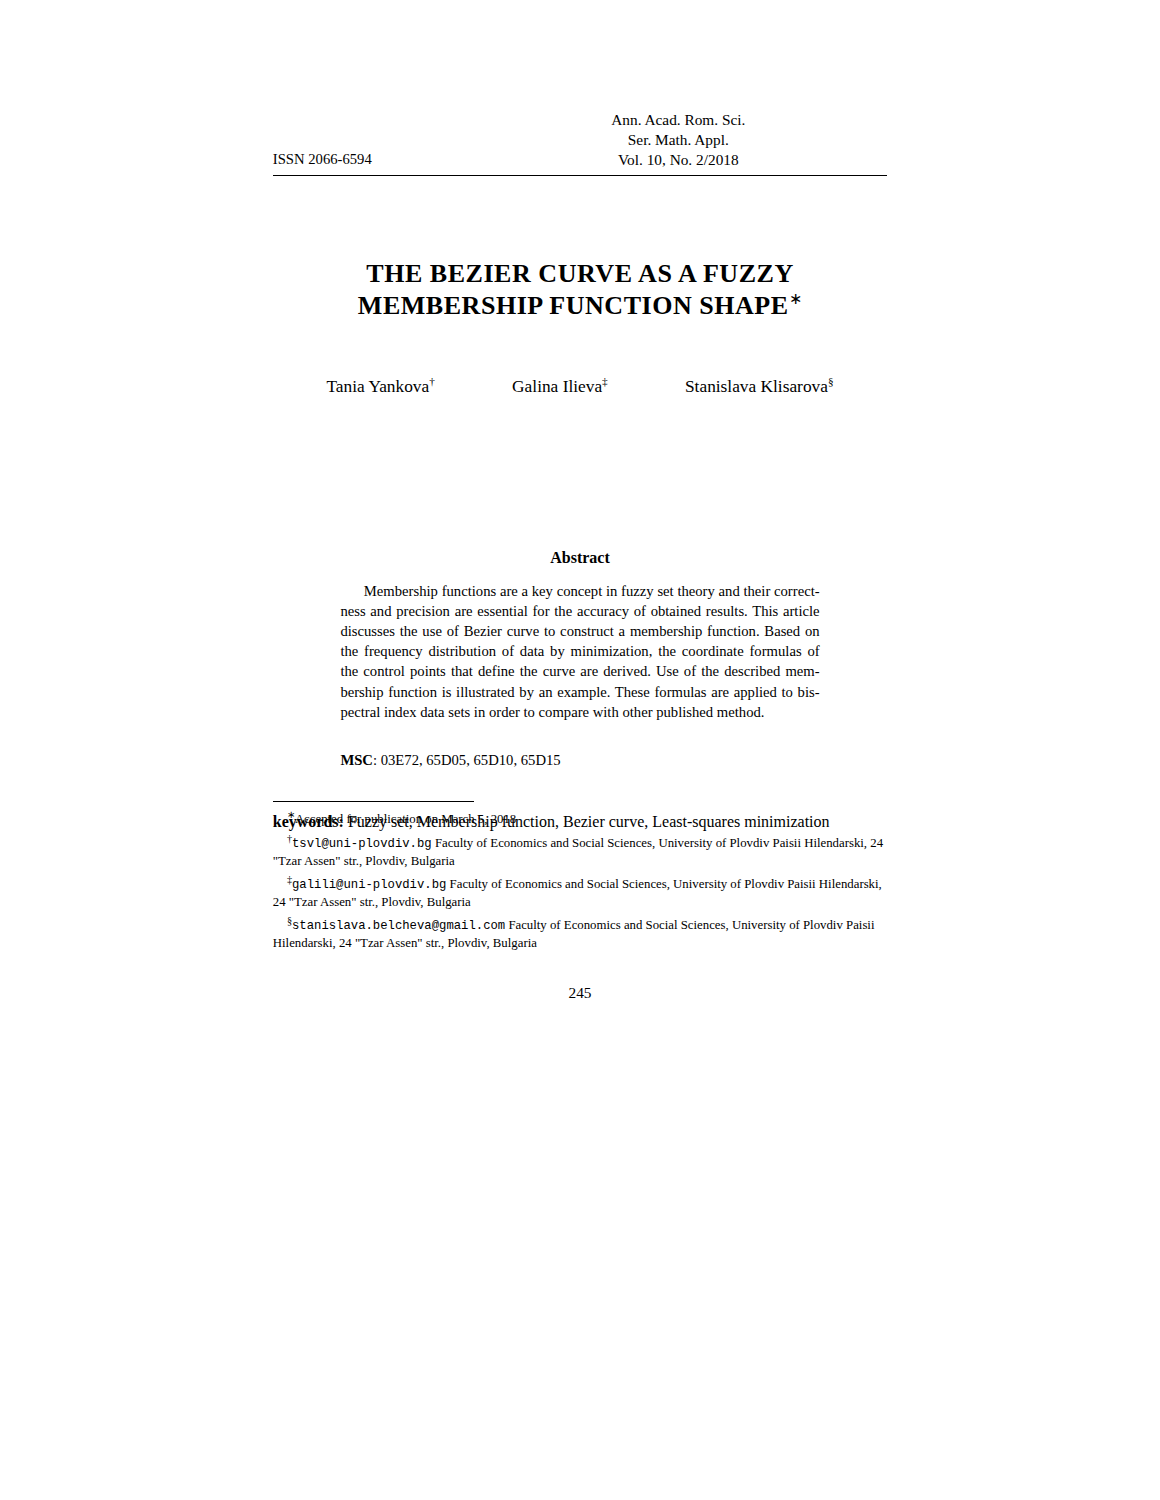| ISSN 2066-6594 | Ann. Acad. Rom. Sci. Ser. Math. Appl. Vol. 10, No. 2/2018 |
The Bezier Curve as a Fuzzy
Membership Function Shape∗
Tania Yankova† Galina Ilieva‡ Stanislava Klisarova§
Abstract
Membership functions are a key concept in fuzzy set theory and their correctness and precision are essential for the accuracy of obtained results. This article discusses the use of Bezier curve to construct a membership function. Based on the frequency distribution of data by minimization, the coordinate formulas of the control points that define the curve are derived. Use of the described membership function is illustrated by an example. These formulas are applied to bispectral index data sets in order to compare with other published method.
MSC: 03E72, 65D05, 65D10, 65D15
keywords: Fuzzy set, Membership function, Bezier curve, Least-squares minimization
∗Accepted for publication on March 5, 2018
†tsvl@uni-plovdiv.bg Faculty of Economics and Social Sciences, University of Plovdiv Paisii Hilendarski, 24 "Tzar Assen" str., Plovdiv, Bulgaria
‡galili@uni-plovdiv.bg Faculty of Economics and Social Sciences, University of Plovdiv Paisii Hilendarski, 24 "Tzar Assen" str., Plovdiv, Bulgaria
§stanislava.belcheva@gmail.com Faculty of Economics and Social Sciences, University of Plovdiv Paisii Hilendarski, 24 "Tzar Assen" str., Plovdiv, Bulgaria
245